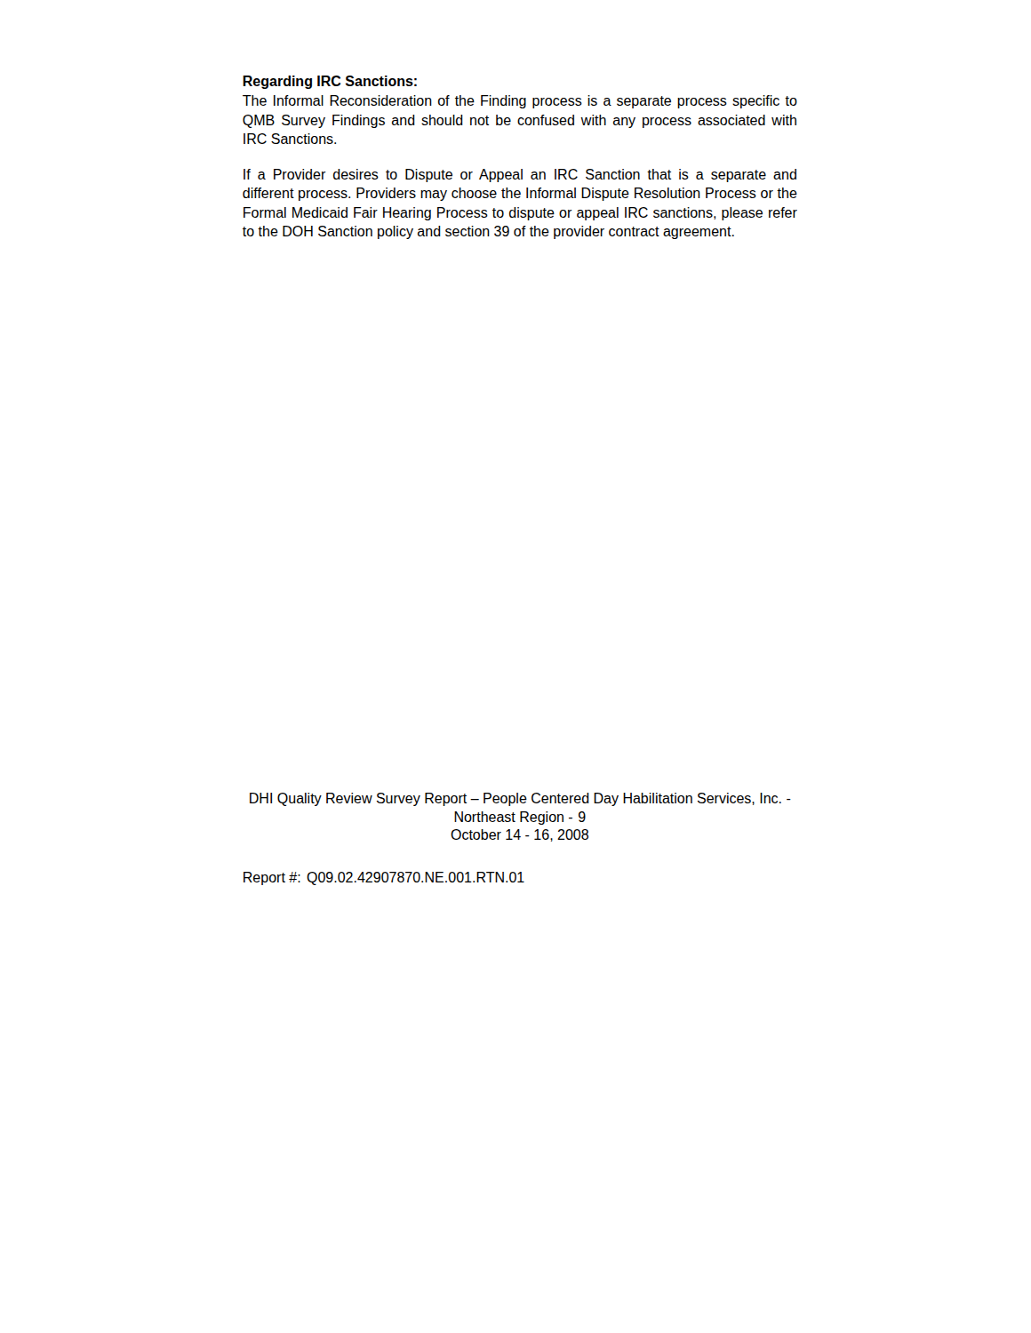Regarding IRC Sanctions:
The Informal Reconsideration of the Finding process is a separate process specific to QMB Survey Findings and should not be confused with any process associated with IRC Sanctions.
If a Provider desires to Dispute or Appeal an IRC Sanction that is a separate and different process. Providers may choose the Informal Dispute Resolution Process or the Formal Medicaid Fair Hearing Process to dispute or appeal IRC sanctions, please refer to the DOH Sanction policy and section 39 of the provider contract agreement.
DHI Quality Review Survey Report – People Centered Day Habilitation Services, Inc. - Northeast Region -9
October 14 - 16, 2008
Report #: Q09.02.42907870.NE.001.RTN.01